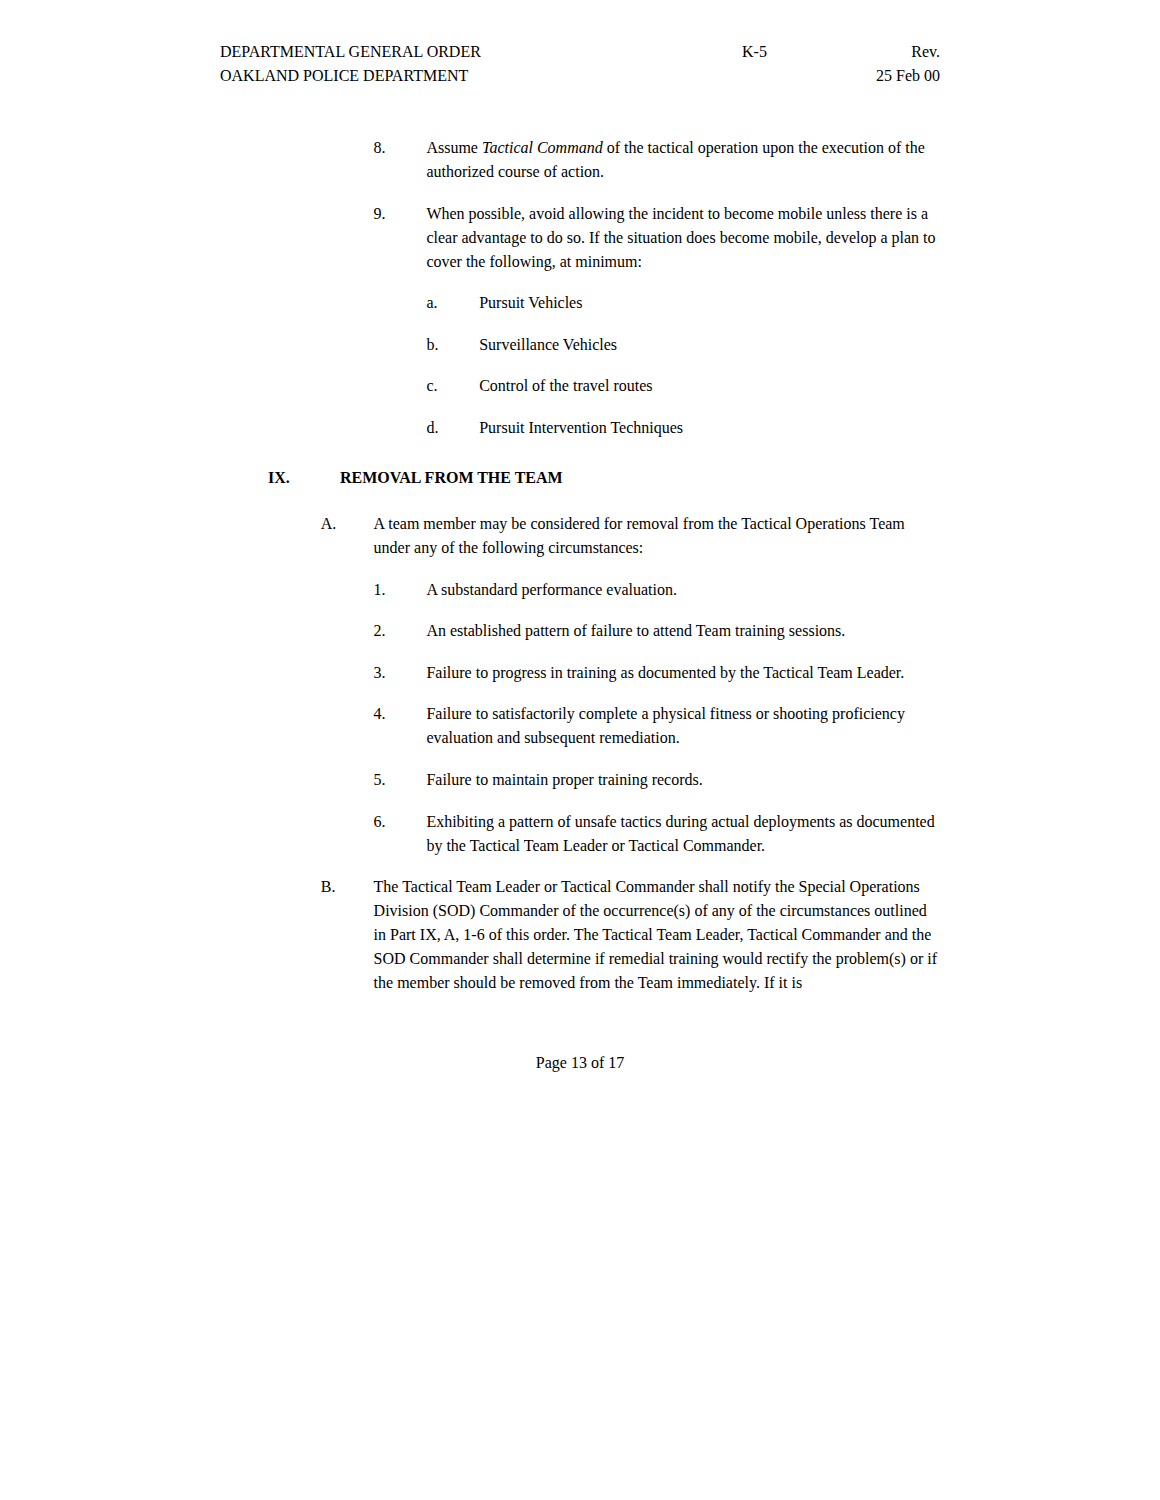| DEPARTMENTAL GENERAL ORDER OAKLAND POLICE DEPARTMENT | K-5 | Rev. 25 Feb 00 |
8. Assume Tactical Command of the tactical operation upon the execution of the authorized course of action.
9. When possible, avoid allowing the incident to become mobile unless there is a clear advantage to do so. If the situation does become mobile, develop a plan to cover the following, at minimum:
a. Pursuit Vehicles
b. Surveillance Vehicles
c. Control of the travel routes
d. Pursuit Intervention Techniques
IX. REMOVAL FROM THE TEAM
A. A team member may be considered for removal from the Tactical Operations Team under any of the following circumstances:
1. A substandard performance evaluation.
2. An established pattern of failure to attend Team training sessions.
3. Failure to progress in training as documented by the Tactical Team Leader.
4. Failure to satisfactorily complete a physical fitness or shooting proficiency evaluation and subsequent remediation.
5. Failure to maintain proper training records.
6. Exhibiting a pattern of unsafe tactics during actual deployments as documented by the Tactical Team Leader or Tactical Commander.
B. The Tactical Team Leader or Tactical Commander shall notify the Special Operations Division (SOD) Commander of the occurrence(s) of any of the circumstances outlined in Part IX, A, 1-6 of this order. The Tactical Team Leader, Tactical Commander and the SOD Commander shall determine if remedial training would rectify the problem(s) or if the member should be removed from the Team immediately. If it is
Page 13 of 17